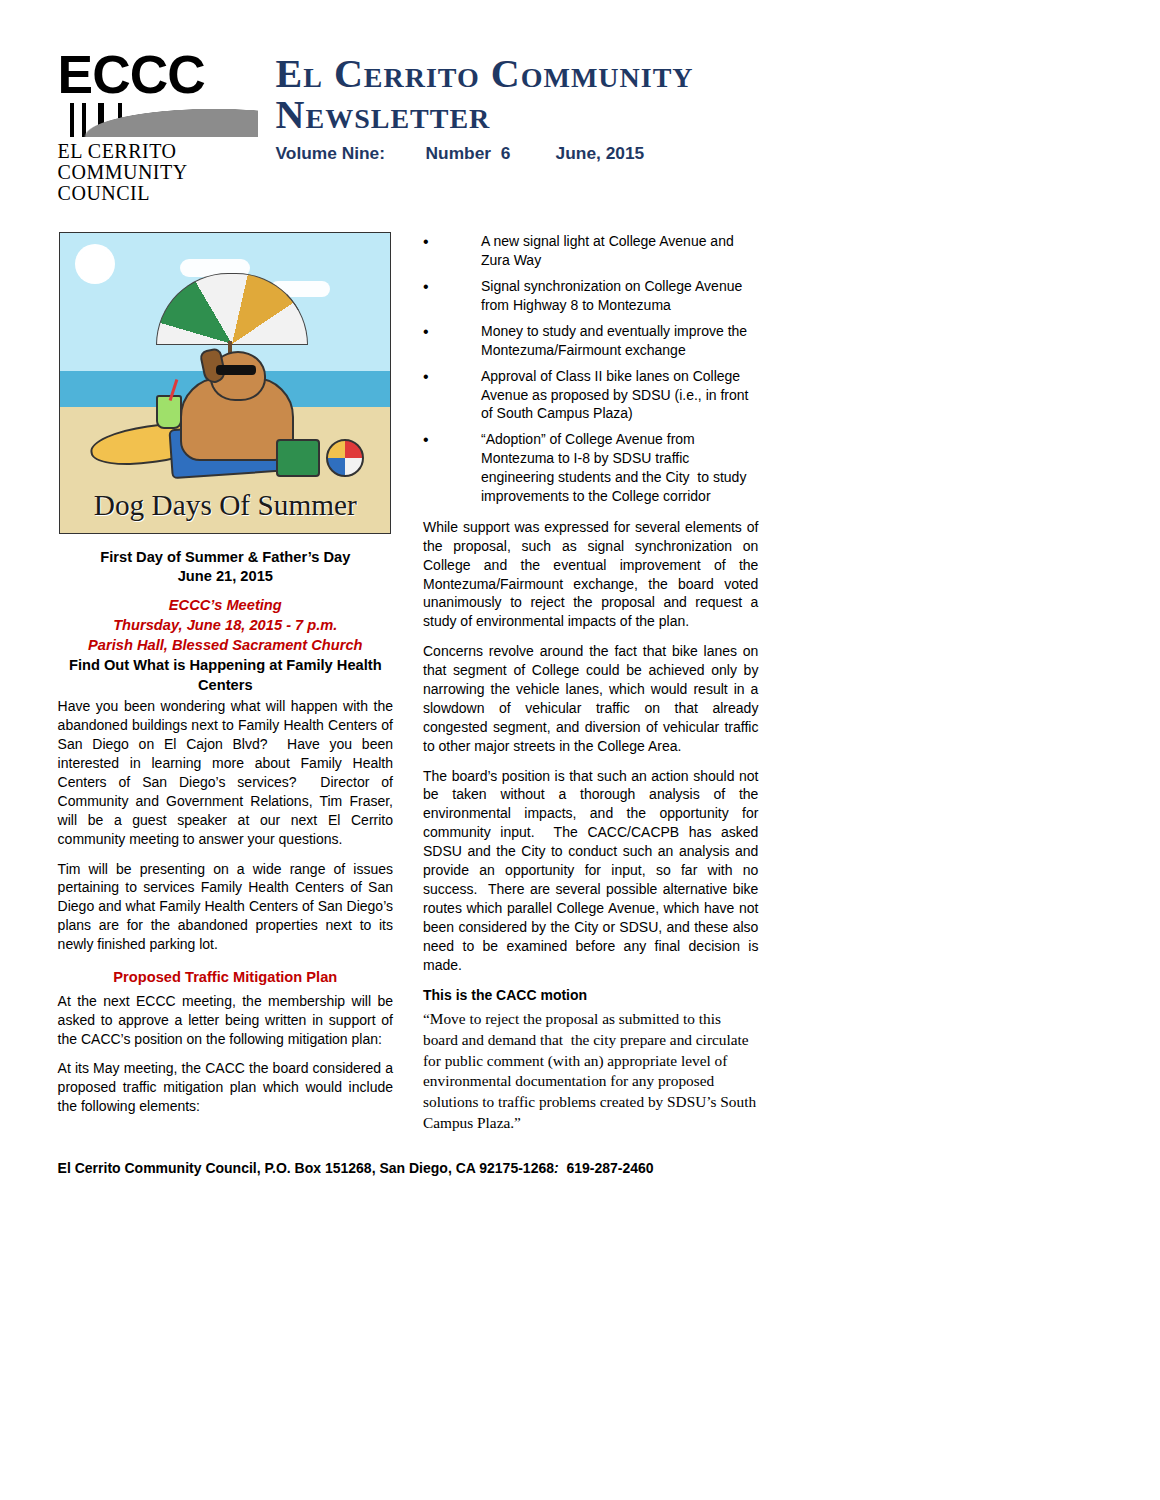ECCC EL CERRITO
COMMUNITY
COUNCIL
El Cerrito Community Newsletter
Volume Nine: Number 6 June, 2015
Dog Days Of Summer
First Day of Summer & Father’s Day
June 21, 2015
ECCC’s Meeting
Thursday, June 18, 2015 - 7 p.m.
Parish Hall, Blessed Sacrament Church
Find Out What is Happening at Family Health Centers
Have you been wondering what will happen with the abandoned buildings next to Family Health Centers of San Diego on El Cajon Blvd? Have you been interested in learning more about Family Health Centers of San Diego’s services? Director of Community and Government Relations, Tim Fraser, will be a guest speaker at our next El Cerrito community meeting to answer your questions.
Tim will be presenting on a wide range of issues pertaining to services Family Health Centers of San Diego and what Family Health Centers of San Diego’s plans are for the abandoned properties next to its newly finished parking lot.
Proposed Traffic Mitigation Plan
At the next ECCC meeting, the membership will be asked to approve a letter being written in support of the CACC’s position on the following mitigation plan:
At its May meeting, the CACC the board considered a proposed traffic mitigation plan which would include the following elements:
A new signal light at College Avenue and Zura Way
Signal synchronization on College Avenue from Highway 8 to Montezuma
Money to study and eventually improve the Montezuma/Fairmount exchange
Approval of Class II bike lanes on College Avenue as proposed by SDSU (i.e., in front of South Campus Plaza)
“Adoption” of College Avenue from Montezuma to I-8 by SDSU traffic engineering students and the City to study improvements to the College corridor
While support was expressed for several elements of the proposal, such as signal synchronization on College and the eventual improvement of the Montezuma/Fairmount exchange, the board voted unanimously to reject the proposal and request a study of environmental impacts of the plan.
Concerns revolve around the fact that bike lanes on that segment of College could be achieved only by narrowing the vehicle lanes, which would result in a slowdown of vehicular traffic on that already congested segment, and diversion of vehicular traffic to other major streets in the College Area.
The board’s position is that such an action should not be taken without a thorough analysis of the environmental impacts, and the opportunity for community input. The CACC/CACPB has asked SDSU and the City to conduct such an analysis and provide an opportunity for input, so far with no success. There are several possible alternative bike routes which parallel College Avenue, which have not been considered by the City or SDSU, and these also need to be examined before any final decision is made.
This is the CACC motion
“Move to reject the proposal as submitted to this board and demand that the city prepare and circulate for public comment (with an) appropriate level of environmental documentation for any proposed solutions to traffic problems created by SDSU’s South Campus Plaza.”
El Cerrito Community Council, P.O. Box 151268, San Diego, CA 92175-1268: 619-287-2460